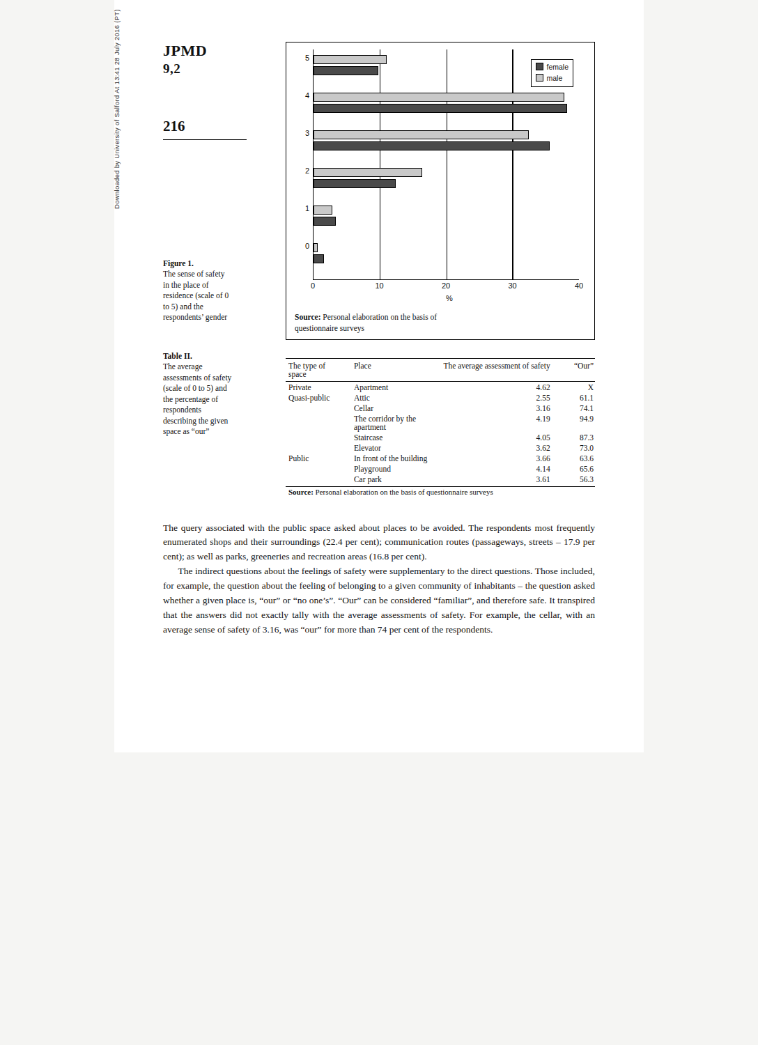Downloaded by University of Salford At 13:41 28 July 2016 (PT)
JPMD
9,2
216
Figure 1.
The sense of safety
in the place of
residence (scale of 0
to 5) and the
respondents’ gender
Table II.
The average
assessments of safety
(scale of 0 to 5) and
the percentage of
respondents
describing the given
space as “our”
female
male
5 4 3 2 1 0
0 10 20 30 40
%
Source: Personal elaboration on the basis of
questionnaire surveys
| The type of space | Place | The average assessment of safety | “Our” |
| --- | --- | --- | --- |
| Private | Apartment | 4.62 | X |
| Quasi-public | Attic | 2.55 | 61.1 |
| | Cellar | 3.16 | 74.1 |
| | The corridor by the apartment | 4.19 | 94.9 |
| | Staircase | 4.05 | 87.3 |
| | Elevator | 3.62 | 73.0 |
| Public | In front of the building | 3.66 | 63.6 |
| | Playground | 4.14 | 65.6 |
| | Car park | 3.61 | 56.3 |
| Source: Personal elaboration on the basis of questionnaire surveys |
The query associated with the public space asked about places to be avoided. The respondents most frequently enumerated shops and their surroundings (22.4 per cent); communication routes (passageways, streets – 17.9 per cent); as well as parks, greeneries and recreation areas (16.8 per cent).
The indirect questions about the feelings of safety were supplementary to the direct questions. Those included, for example, the question about the feeling of belonging to a given community of inhabitants – the question asked whether a given place is, “our” or “no one’s”. “Our” can be considered “familiar”, and therefore safe. It transpired that the answers did not exactly tally with the average assessments of safety. For example, the cellar, with an average sense of safety of 3.16, was “our” for more than 74 per cent of the respondents.